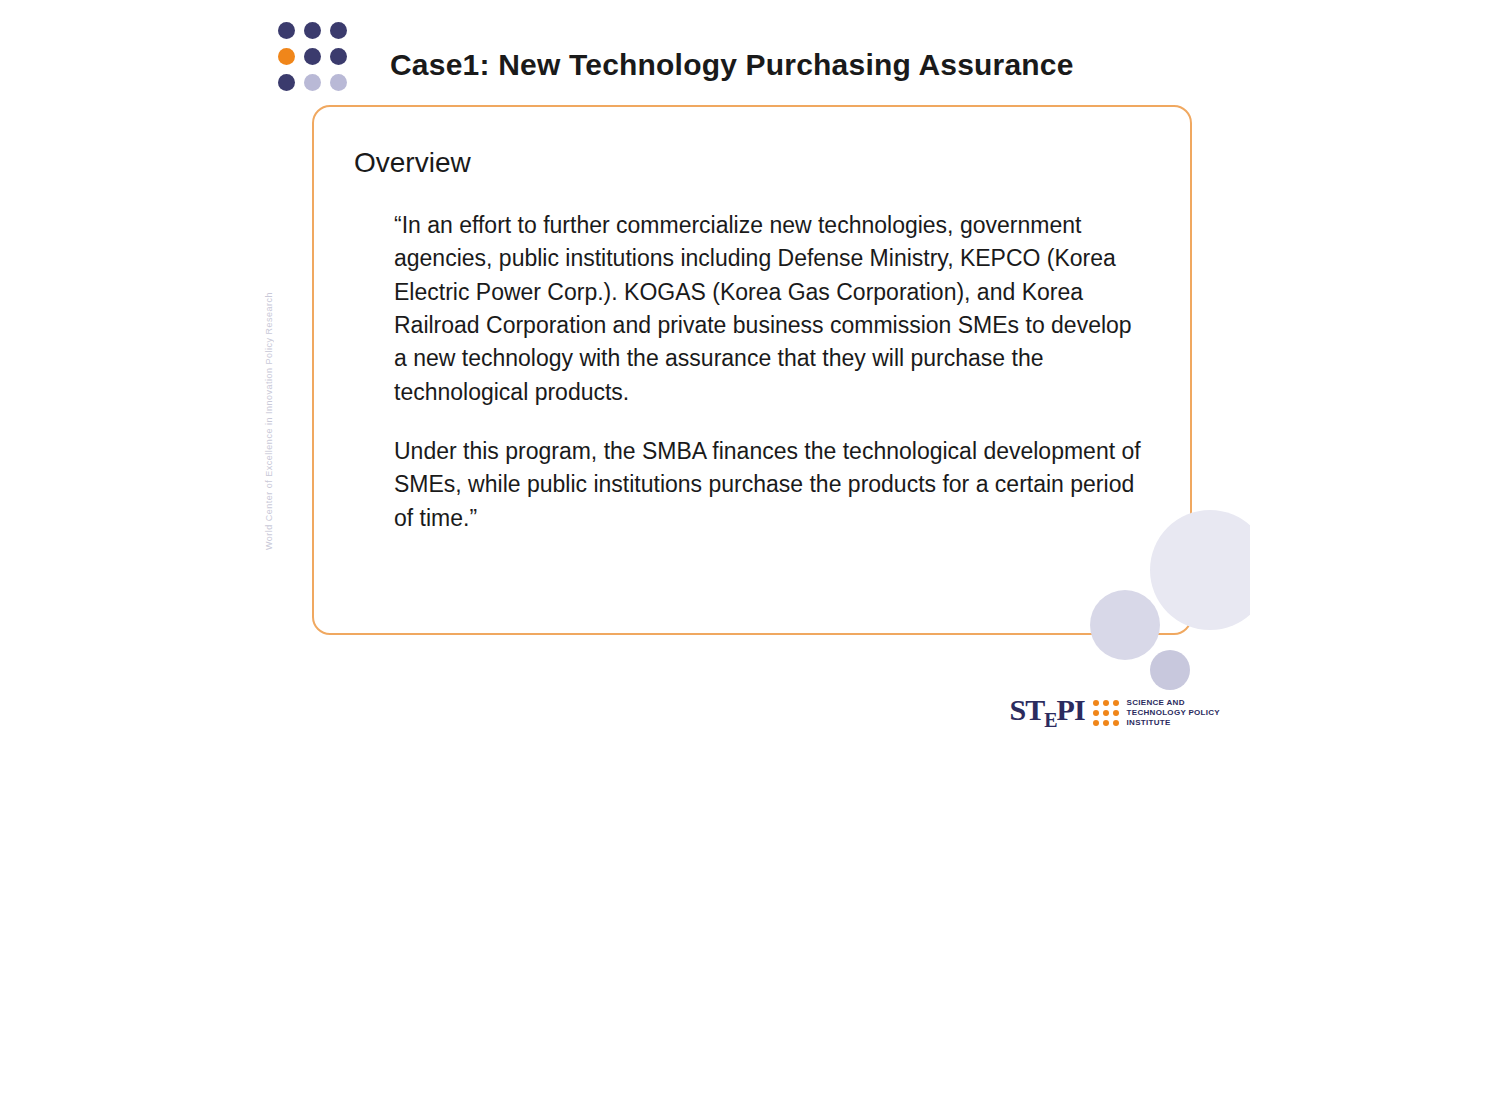Case1: New Technology Purchasing Assurance
World Center of Excellence in Innovation Policy Research
Overview
“In an effort to further commercialize new technologies, government agencies, public institutions including Defense Ministry, KEPCO (Korea Electric Power Corp.). KOGAS (Korea Gas Corporation), and Korea Railroad Corporation and private business commission SMEs to develop a new technology with the assurance that they will purchase the technological products.
Under this program, the SMBA finances the technological development of SMEs, while public institutions purchase the products for a certain period of time.”
STEPI
SCIENCE AND
TECHNOLOGY POLICY
INSTITUTE